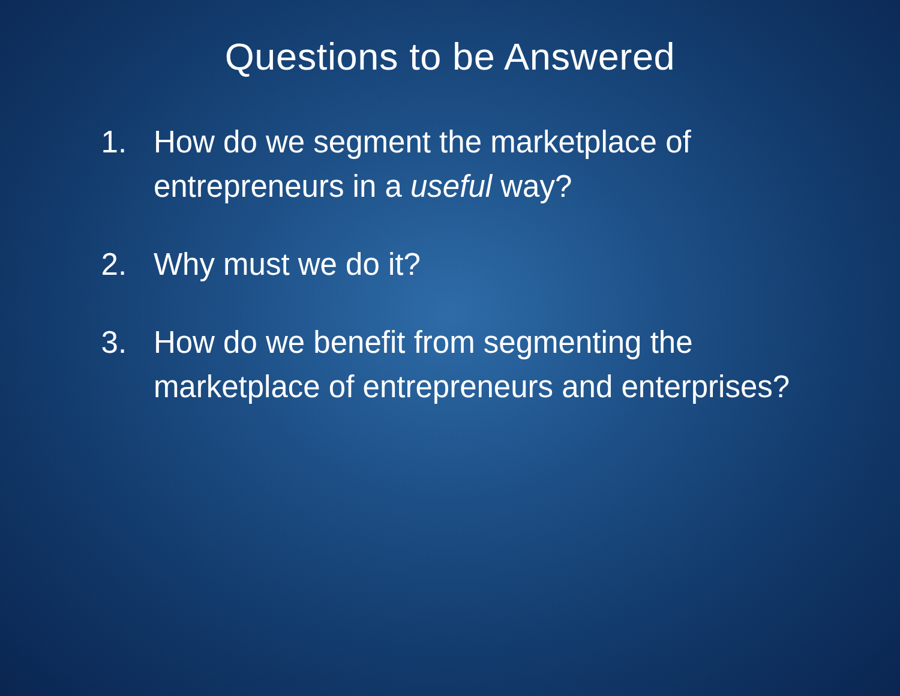Questions to be Answered
How do we segment the marketplace of entrepreneurs in a useful way?
Why must we do it?
How do we benefit from segmenting the marketplace of entrepreneurs and enterprises?